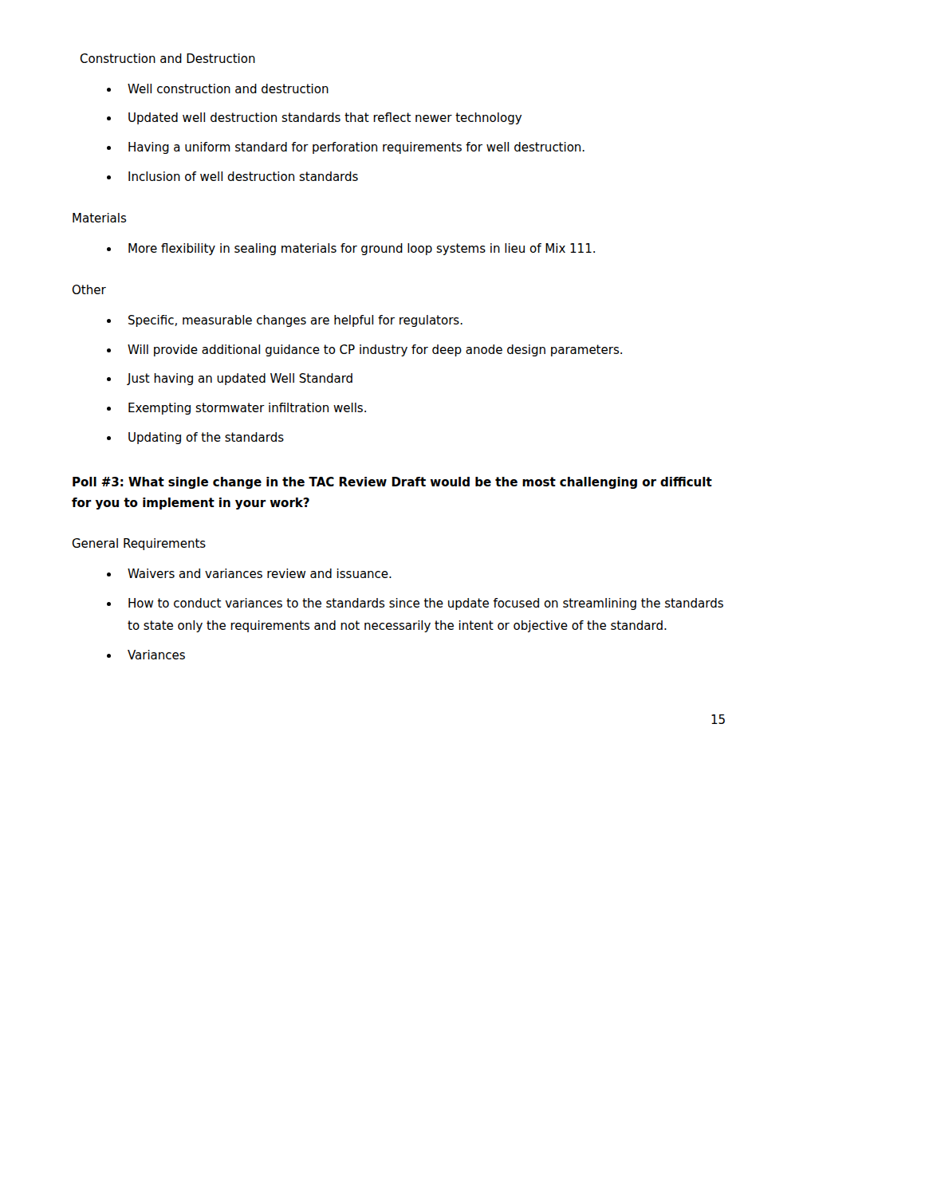Construction and Destruction
Well construction and destruction
Updated well destruction standards that reflect newer technology
Having a uniform standard for perforation requirements for well destruction.
Inclusion of well destruction standards
Materials
More flexibility in sealing materials for ground loop systems in lieu of Mix 111.
Other
Specific, measurable changes are helpful for regulators.
Will provide additional guidance to CP industry for deep anode design parameters.
Just having an updated Well Standard
Exempting stormwater infiltration wells.
Updating of the standards
Poll #3: What single change in the TAC Review Draft would be the most challenging or difficult for you to implement in your work?
General Requirements
Waivers and variances review and issuance.
How to conduct variances to the standards since the update focused on streamlining the standards to state only the requirements and not necessarily the intent or objective of the standard.
Variances
15